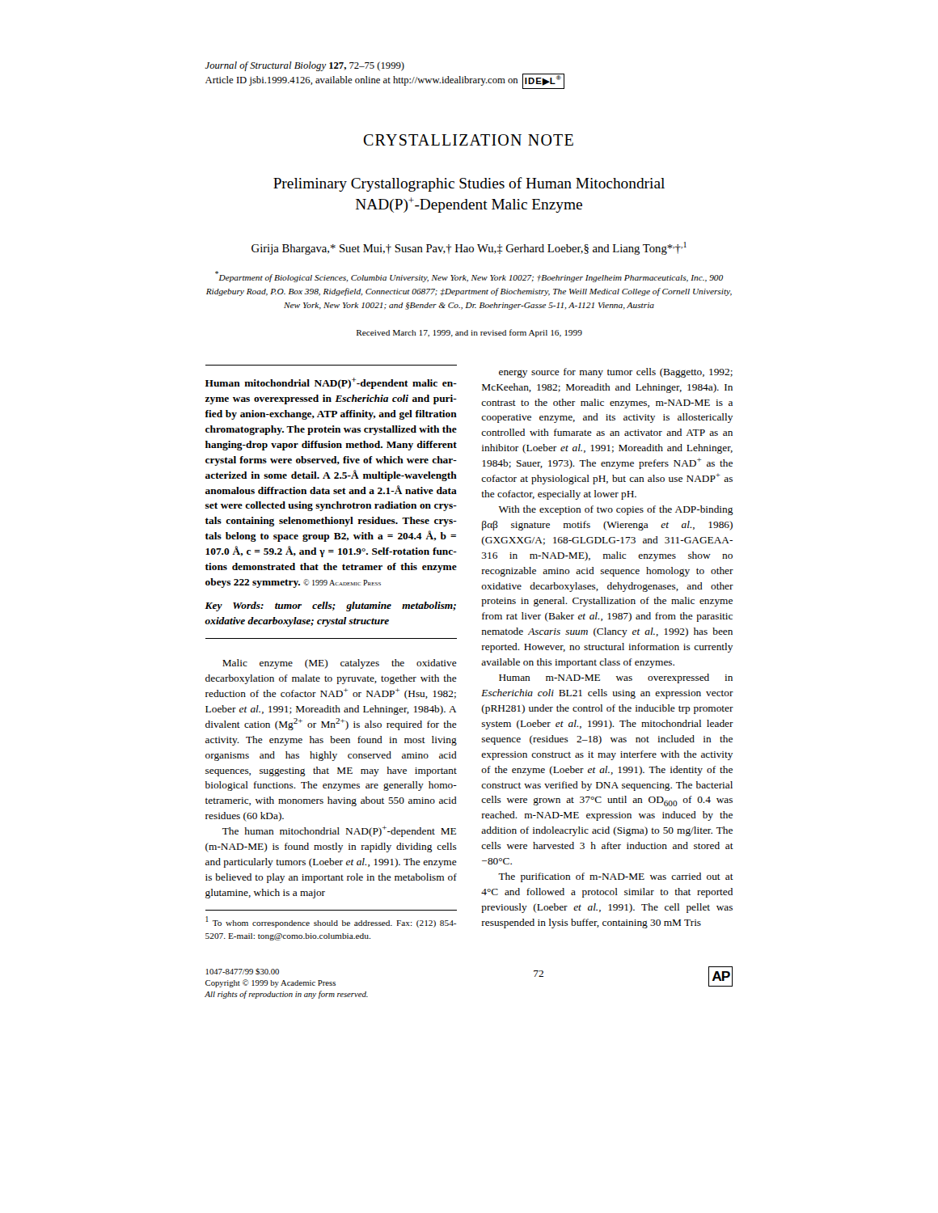Journal of Structural Biology 127, 72–75 (1999)
Article ID jsbi.1999.4126, available online at http://www.idealibrary.com on IDE▶L®
CRYSTALLIZATION NOTE
Preliminary Crystallographic Studies of Human Mitochondrial
NAD(P)+-Dependent Malic Enzyme
Girija Bhargava,* Suet Mui,† Susan Pav,† Hao Wu,‡ Gerhard Loeber,§ and Liang Tong*,†,1
*Department of Biological Sciences, Columbia University, New York, New York 10027; †Boehringer Ingelheim Pharmaceuticals, Inc., 900 Ridgebury Road, P.O. Box 398, Ridgefield, Connecticut 06877; ‡Department of Biochemistry, The Weill Medical College of Cornell University, New York, New York 10021; and §Bender & Co., Dr. Boehringer-Gasse 5-11, A-1121 Vienna, Austria
Received March 17, 1999, and in revised form April 16, 1999
Human mitochondrial NAD(P)+-dependent malic enzyme was overexpressed in Escherichia coli and purified by anion-exchange, ATP affinity, and gel filtration chromatography. The protein was crystallized with the hanging-drop vapor diffusion method. Many different crystal forms were observed, five of which were characterized in some detail. A 2.5-Å multiple-wavelength anomalous diffraction data set and a 2.1-Å native data set were collected using synchrotron radiation on crystals containing selenomethionyl residues. These crystals belong to space group B2, with a = 204.4 Å, b = 107.0 Å, c = 59.2 Å, and γ = 101.9°. Self-rotation functions demonstrated that the tetramer of this enzyme obeys 222 symmetry. © 1999 Academic Press
Key Words: tumor cells; glutamine metabolism; oxidative decarboxylase; crystal structure
Malic enzyme (ME) catalyzes the oxidative decarboxylation of malate to pyruvate, together with the reduction of the cofactor NAD+ or NADP+ (Hsu, 1982; Loeber et al., 1991; Moreadith and Lehninger, 1984b). A divalent cation (Mg2+ or Mn2+) is also required for the activity. The enzyme has been found in most living organisms and has highly conserved amino acid sequences, suggesting that ME may have important biological functions. The enzymes are generally homo-tetrameric, with monomers having about 550 amino acid residues (60 kDa).
The human mitochondrial NAD(P)+-dependent ME (m-NAD-ME) is found mostly in rapidly dividing cells and particularly tumors (Loeber et al., 1991). The enzyme is believed to play an important role in the metabolism of glutamine, which is a major
1 To whom correspondence should be addressed. Fax: (212) 854-5207. E-mail: tong@como.bio.columbia.edu.
energy source for many tumor cells (Baggetto, 1992; McKeehan, 1982; Moreadith and Lehninger, 1984a). In contrast to the other malic enzymes, m-NAD-ME is a cooperative enzyme, and its activity is allosterically controlled with fumarate as an activator and ATP as an inhibitor (Loeber et al., 1991; Moreadith and Lehninger, 1984b; Sauer, 1973). The enzyme prefers NAD+ as the cofactor at physiological pH, but can also use NADP+ as the cofactor, especially at lower pH.
With the exception of two copies of the ADP-binding βαβ signature motifs (Wierenga et al., 1986) (GXGXXG/A; 168-GLGDLG-173 and 311-GAGEAA-316 in m-NAD-ME), malic enzymes show no recognizable amino acid sequence homology to other oxidative decarboxylases, dehydrogenases, and other proteins in general. Crystallization of the malic enzyme from rat liver (Baker et al., 1987) and from the parasitic nematode Ascaris suum (Clancy et al., 1992) has been reported. However, no structural information is currently available on this important class of enzymes.
Human m-NAD-ME was overexpressed in Escherichia coli BL21 cells using an expression vector (pRH281) under the control of the inducible trp promoter system (Loeber et al., 1991). The mitochondrial leader sequence (residues 2–18) was not included in the expression construct as it may interfere with the activity of the enzyme (Loeber et al., 1991). The identity of the construct was verified by DNA sequencing. The bacterial cells were grown at 37°C until an OD600 of 0.4 was reached. m-NAD-ME expression was induced by the addition of indoleacrylic acid (Sigma) to 50 mg/liter. The cells were harvested 3 h after induction and stored at −80°C.
The purification of m-NAD-ME was carried out at 4°C and followed a protocol similar to that reported previously (Loeber et al., 1991). The cell pellet was resuspended in lysis buffer, containing 30 mM Tris
1047-8477/99 $30.00
Copyright © 1999 by Academic Press
All rights of reproduction in any form reserved.
AP
72